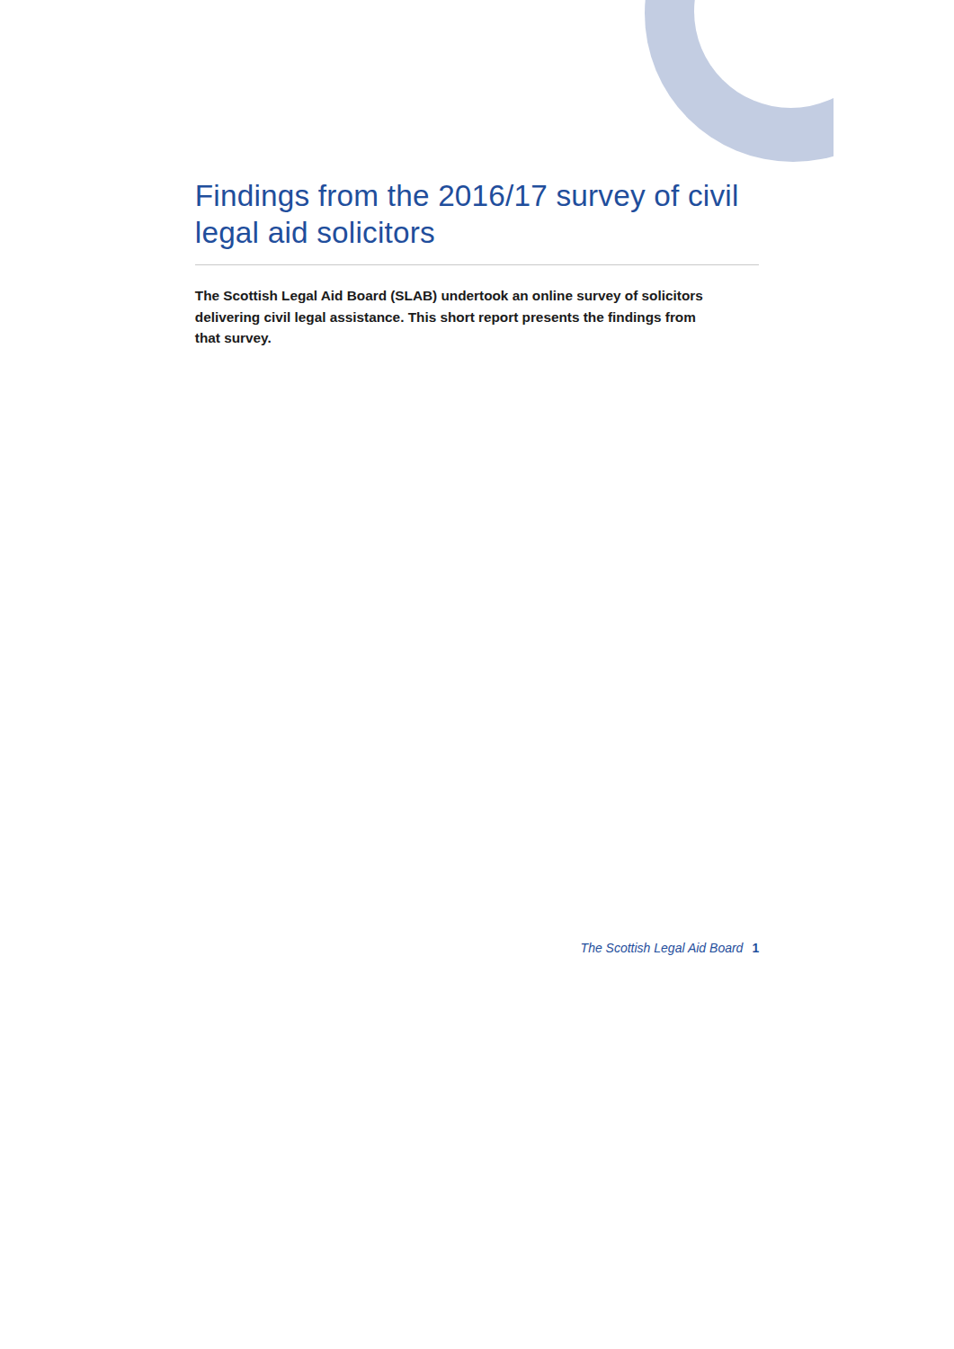Findings from the 2016/17 survey of civil legal aid solicitors
The Scottish Legal Aid Board (SLAB) undertook an online survey of solicitors delivering civil legal assistance. This short report presents the findings from that survey.
The Scottish Legal Aid Board1